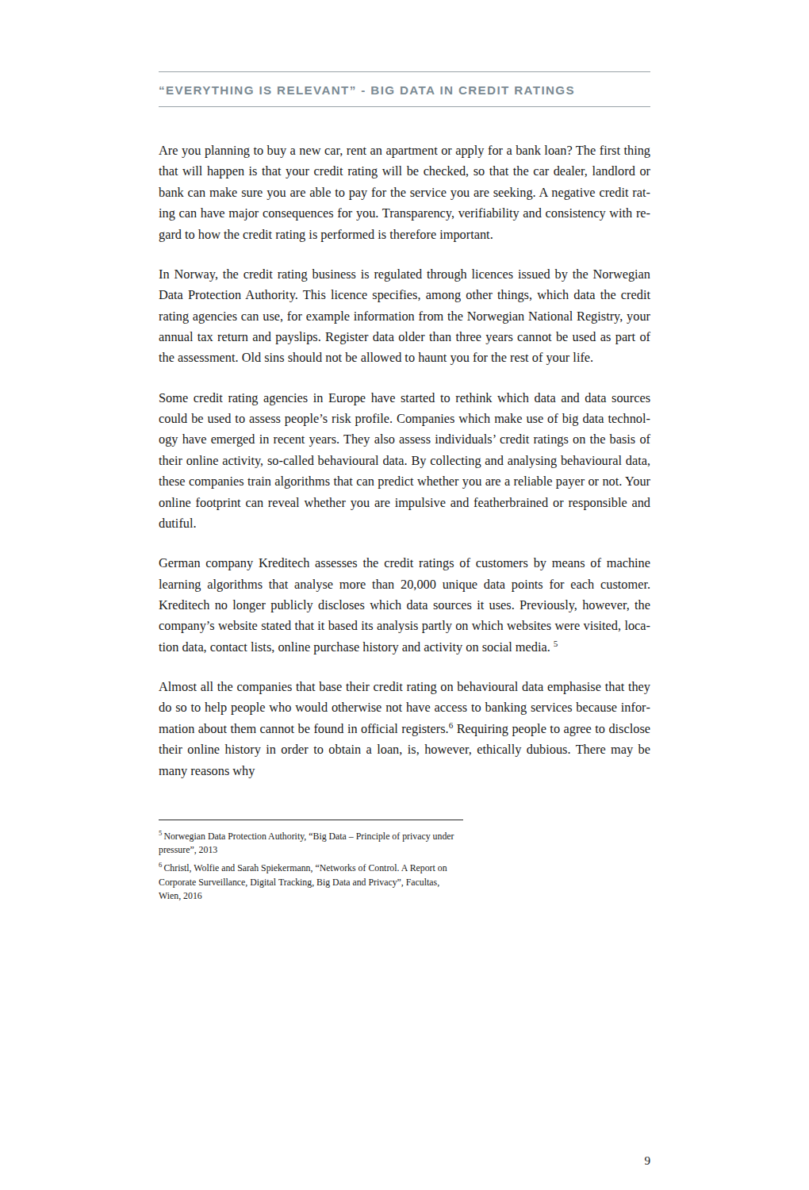“Everything is relevant” - Big Data in Credit Ratings
Are you planning to buy a new car, rent an apartment or apply for a bank loan? The first thing that will happen is that your credit rating will be checked, so that the car dealer, landlord or bank can make sure you are able to pay for the service you are seeking. A negative credit rating can have major consequences for you. Transparency, verifiability and consistency with regard to how the credit rating is performed is therefore important.
In Norway, the credit rating business is regulated through licences issued by the Norwegian Data Protection Authority. This licence specifies, among other things, which data the credit rating agencies can use, for example information from the Norwegian National Registry, your annual tax return and payslips. Register data older than three years cannot be used as part of the assessment. Old sins should not be allowed to haunt you for the rest of your life.
Some credit rating agencies in Europe have started to rethink which data and data sources could be used to assess people’s risk profile. Companies which make use of big data technology have emerged in recent years. They also assess individuals’ credit ratings on the basis of their online activity, so-called behavioural data. By collecting and analysing behavioural data, these companies train algorithms that can predict whether you are a reliable payer or not. Your online footprint can reveal whether you are impulsive and featherbrained or responsible and dutiful.
German company Kreditech assesses the credit ratings of customers by means of machine learning algorithms that analyse more than 20,000 unique data points for each customer. Kreditech no longer publicly discloses which data sources it uses. Previously, however, the company’s website stated that it based its analysis partly on which websites were visited, location data, contact lists, online purchase history and activity on social media. 5
Almost all the companies that base their credit rating on behavioural data emphasise that they do so to help people who would otherwise not have access to banking services because information about them cannot be found in official registers.6 Requiring people to agree to disclose their online history in order to obtain a loan, is, however, ethically dubious. There may be many reasons why
5 Norwegian Data Protection Authority, “Big Data – Principle of privacy under pressure”, 2013
6 Christl, Wolfie and Sarah Spiekermann, “Networks of Control. A Report on Corporate Surveillance, Digital Tracking, Big Data and Privacy”, Facultas, Wien, 2016
9